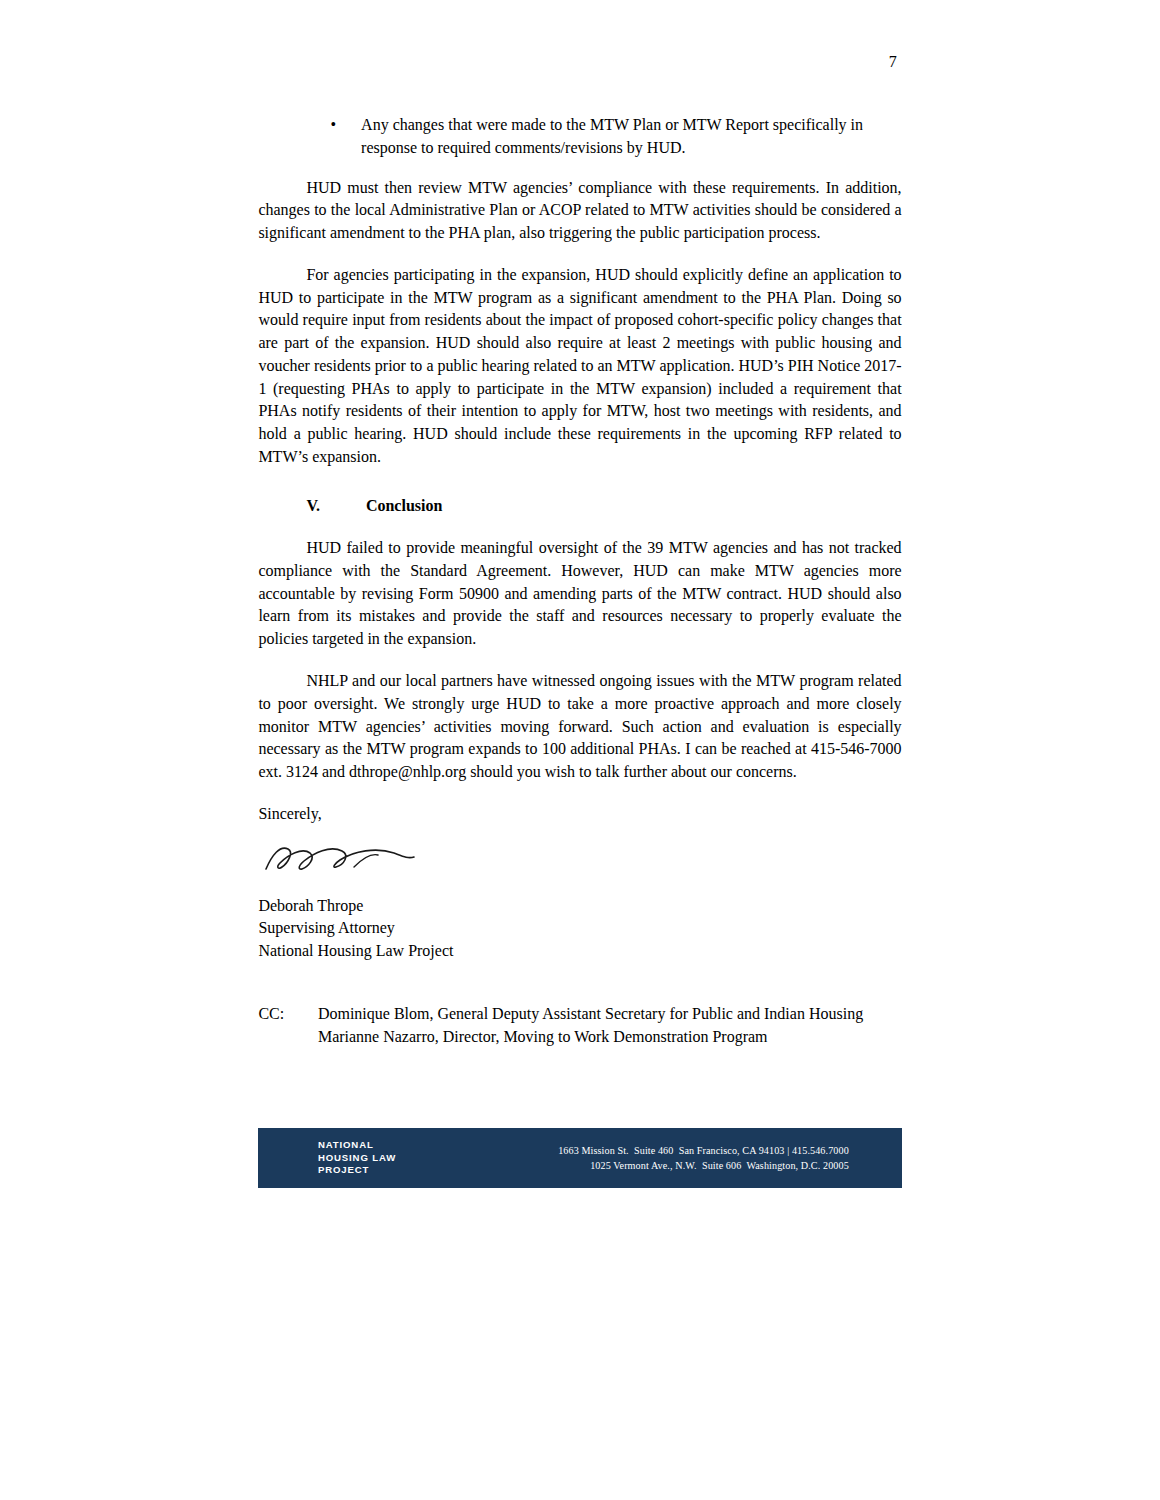7
Any changes that were made to the MTW Plan or MTW Report specifically in response to required comments/revisions by HUD.
HUD must then review MTW agencies’ compliance with these requirements. In addition, changes to the local Administrative Plan or ACOP related to MTW activities should be considered a significant amendment to the PHA plan, also triggering the public participation process.
For agencies participating in the expansion, HUD should explicitly define an application to HUD to participate in the MTW program as a significant amendment to the PHA Plan. Doing so would require input from residents about the impact of proposed cohort-specific policy changes that are part of the expansion. HUD should also require at least 2 meetings with public housing and voucher residents prior to a public hearing related to an MTW application. HUD’s PIH Notice 2017-1 (requesting PHAs to apply to participate in the MTW expansion) included a requirement that PHAs notify residents of their intention to apply for MTW, host two meetings with residents, and hold a public hearing. HUD should include these requirements in the upcoming RFP related to MTW’s expansion.
V. Conclusion
HUD failed to provide meaningful oversight of the 39 MTW agencies and has not tracked compliance with the Standard Agreement. However, HUD can make MTW agencies more accountable by revising Form 50900 and amending parts of the MTW contract. HUD should also learn from its mistakes and provide the staff and resources necessary to properly evaluate the policies targeted in the expansion.
NHLP and our local partners have witnessed ongoing issues with the MTW program related to poor oversight. We strongly urge HUD to take a more proactive approach and more closely monitor MTW agencies’ activities moving forward. Such action and evaluation is especially necessary as the MTW program expands to 100 additional PHAs. I can be reached at 415-546-7000 ext. 3124 and dthrope@nhlp.org should you wish to talk further about our concerns.
Sincerely,
Deborah Thrope
Supervising Attorney
National Housing Law Project
| CC: | Dominique Blom, General Deputy Assistant Secretary for Public and Indian Housing Marianne Nazarro, Director, Moving to Work Demonstration Program |
National
Housing Law
Project
1663 Mission St. Suite 460 San Francisco, CA 94103 | 415.546.7000
1025 Vermont Ave., N.W. Suite 606 Washington, D.C. 20005